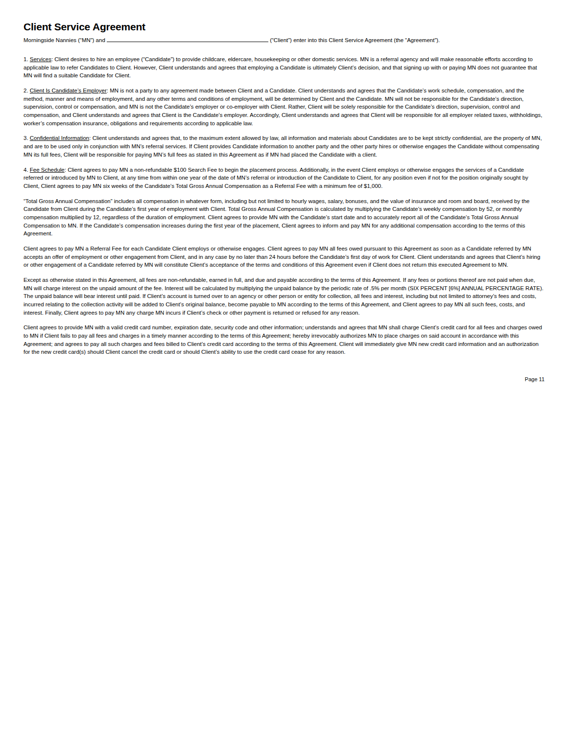Client Service Agreement
Morningside Nannies (“MN”) and (“Client”) enter into this Client Service Agreement (the “Agreement”).
1. Services: Client desires to hire an employee (“Candidate”) to provide childcare, eldercare, housekeeping or other domestic services. MN is a referral agency and will make reasonable efforts according to applicable law to refer Candidates to Client. However, Client understands and agrees that employing a Candidate is ultimately Client’s decision, and that signing up with or paying MN does not guarantee that MN will find a suitable Candidate for Client.
2. Client Is Candidate’s Employer: MN is not a party to any agreement made between Client and a Candidate. Client understands and agrees that the Candidate’s work schedule, compensation, and the method, manner and means of employment, and any other terms and conditions of employment, will be determined by Client and the Candidate. MN will not be responsible for the Candidate’s direction, supervision, control or compensation, and MN is not the Candidate’s employer or co-employer with Client. Rather, Client will be solely responsible for the Candidate’s direction, supervision, control and compensation, and Client understands and agrees that Client is the Candidate’s employer. Accordingly, Client understands and agrees that Client will be responsible for all employer related taxes, withholdings, worker’s compensation insurance, obligations and requirements according to applicable law.
3. Confidential Information: Client understands and agrees that, to the maximum extent allowed by law, all information and materials about Candidates are to be kept strictly confidential, are the property of MN, and are to be used only in conjunction with MN’s referral services. If Client provides Candidate information to another party and the other party hires or otherwise engages the Candidate without compensating MN its full fees, Client will be responsible for paying MN’s full fees as stated in this Agreement as if MN had placed the Candidate with a client.
4. Fee Schedule: Client agrees to pay MN a non-refundable $100 Search Fee to begin the placement process. Additionally, in the event Client employs or otherwise engages the services of a Candidate referred or introduced by MN to Client, at any time from within one year of the date of MN’s referral or introduction of the Candidate to Client, for any position even if not for the position originally sought by Client, Client agrees to pay MN six weeks of the Candidate’s Total Gross Annual Compensation as a Referral Fee with a minimum fee of $1,000.
“Total Gross Annual Compensation” includes all compensation in whatever form, including but not limited to hourly wages, salary, bonuses, and the value of insurance and room and board, received by the Candidate from Client during the Candidate’s first year of employment with Client. Total Gross Annual Compensation is calculated by multiplying the Candidate’s weekly compensation by 52, or monthly compensation multiplied by 12, regardless of the duration of employment. Client agrees to provide MN with the Candidate’s start date and to accurately report all of the Candidate’s Total Gross Annual Compensation to MN. If the Candidate’s compensation increases during the first year of the placement, Client agrees to inform and pay MN for any additional compensation according to the terms of this Agreement.
Client agrees to pay MN a Referral Fee for each Candidate Client employs or otherwise engages. Client agrees to pay MN all fees owed pursuant to this Agreement as soon as a Candidate referred by MN accepts an offer of employment or other engagement from Client, and in any case by no later than 24 hours before the Candidate’s first day of work for Client. Client understands and agrees that Client’s hiring or other engagement of a Candidate referred by MN will constitute Client’s acceptance of the terms and conditions of this Agreement even if Client does not return this executed Agreement to MN.
Except as otherwise stated in this Agreement, all fees are non-refundable, earned in full, and due and payable according to the terms of this Agreement. If any fees or portions thereof are not paid when due, MN will charge interest on the unpaid amount of the fee. Interest will be calculated by multiplying the unpaid balance by the periodic rate of .5% per month (SIX PERCENT [6%] ANNUAL PERCENTAGE RATE). The unpaid balance will bear interest until paid. If Client’s account is turned over to an agency or other person or entity for collection, all fees and interest, including but not limited to attorney’s fees and costs, incurred relating to the collection activity will be added to Client’s original balance, become payable to MN according to the terms of this Agreement, and Client agrees to pay MN all such fees, costs, and interest. Finally, Client agrees to pay MN any charge MN incurs if Client’s check or other payment is returned or refused for any reason.
Client agrees to provide MN with a valid credit card number, expiration date, security code and other information; understands and agrees that MN shall charge Client’s credit card for all fees and charges owed to MN if Client fails to pay all fees and charges in a timely manner according to the terms of this Agreement; hereby irrevocably authorizes MN to place charges on said account in accordance with this Agreement; and agrees to pay all such charges and fees billed to Client’s credit card according to the terms of this Agreement. Client will immediately give MN new credit card information and an authorization for the new credit card(s) should Client cancel the credit card or should Client’s ability to use the credit card cease for any reason.
Page 11